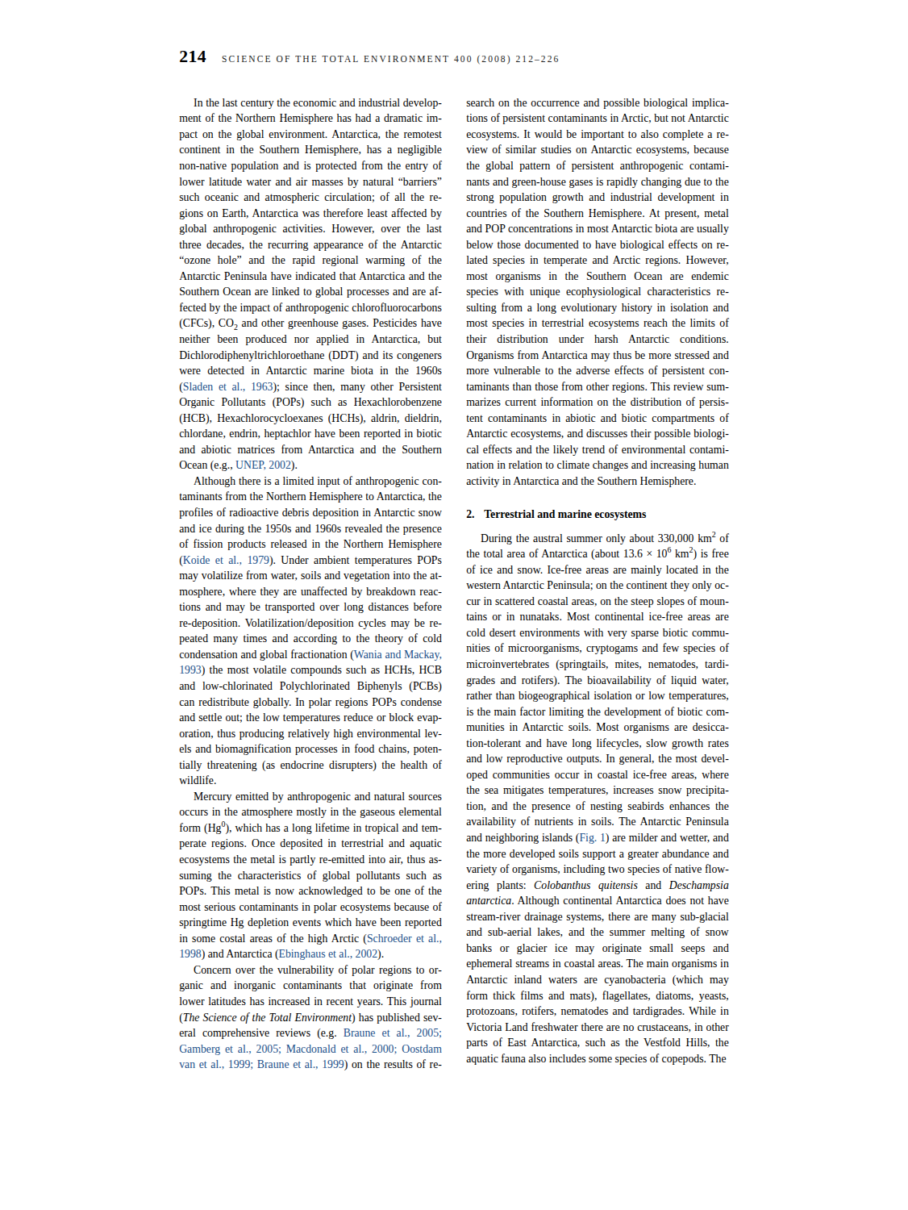214
Science of the Total Environment 400 (2008) 212–226
In the last century the economic and industrial development of the Northern Hemisphere has had a dramatic impact on the global environment. Antarctica, the remotest continent in the Southern Hemisphere, has a negligible non-native population and is protected from the entry of lower latitude water and air masses by natural “barriers” such oceanic and atmospheric circulation; of all the regions on Earth, Antarctica was therefore least affected by global anthropogenic activities. However, over the last three decades, the recurring appearance of the Antarctic “ozone hole” and the rapid regional warming of the Antarctic Peninsula have indicated that Antarctica and the Southern Ocean are linked to global processes and are affected by the impact of anthropogenic chlorofluorocarbons (CFCs), CO2 and other greenhouse gases. Pesticides have neither been produced nor applied in Antarctica, but Dichlorodiphenyltrichloroethane (DDT) and its congeners were detected in Antarctic marine biota in the 1960s (Sladen et al., 1963); since then, many other Persistent Organic Pollutants (POPs) such as Hexachlorobenzene (HCB), Hexachlorocycloexanes (HCHs), aldrin, dieldrin, chlordane, endrin, heptachlor have been reported in biotic and abiotic matrices from Antarctica and the Southern Ocean (e.g., UNEP, 2002).
Although there is a limited input of anthropogenic contaminants from the Northern Hemisphere to Antarctica, the profiles of radioactive debris deposition in Antarctic snow and ice during the 1950s and 1960s revealed the presence of fission products released in the Northern Hemisphere (Koide et al., 1979). Under ambient temperatures POPs may volatilize from water, soils and vegetation into the atmosphere, where they are unaffected by breakdown reactions and may be transported over long distances before re-deposition. Volatilization/deposition cycles may be repeated many times and according to the theory of cold condensation and global fractionation (Wania and Mackay, 1993) the most volatile compounds such as HCHs, HCB and low-chlorinated Polychlorinated Biphenyls (PCBs) can redistribute globally. In polar regions POPs condense and settle out; the low temperatures reduce or block evaporation, thus producing relatively high environmental levels and biomagnification processes in food chains, potentially threatening (as endocrine disrupters) the health of wildlife.
Mercury emitted by anthropogenic and natural sources occurs in the atmosphere mostly in the gaseous elemental form (Hg0), which has a long lifetime in tropical and temperate regions. Once deposited in terrestrial and aquatic ecosystems the metal is partly re-emitted into air, thus assuming the characteristics of global pollutants such as POPs. This metal is now acknowledged to be one of the most serious contaminants in polar ecosystems because of springtime Hg depletion events which have been reported in some costal areas of the high Arctic (Schroeder et al., 1998) and Antarctica (Ebinghaus et al., 2002).
Concern over the vulnerability of polar regions to organic and inorganic contaminants that originate from lower latitudes has increased in recent years. This journal (The Science of the Total Environment) has published several comprehensive reviews (e.g. Braune et al., 2005; Gamberg et al., 2005; Macdonald et al., 2000; Oostdam van et al., 1999; Braune et al., 1999) on the results of research on the occurrence and possible biological implications of persistent contaminants in Arctic, but not Antarctic ecosystems. It would be important to also complete a review of similar studies on Antarctic ecosystems, because the global pattern of persistent anthropogenic contaminants and green-house gases is rapidly changing due to the strong population growth and industrial development in countries of the Southern Hemisphere. At present, metal and POP concentrations in most Antarctic biota are usually below those documented to have biological effects on related species in temperate and Arctic regions. However, most organisms in the Southern Ocean are endemic species with unique ecophysiological characteristics resulting from a long evolutionary history in isolation and most species in terrestrial ecosystems reach the limits of their distribution under harsh Antarctic conditions. Organisms from Antarctica may thus be more stressed and more vulnerable to the adverse effects of persistent contaminants than those from other regions. This review summarizes current information on the distribution of persistent contaminants in abiotic and biotic compartments of Antarctic ecosystems, and discusses their possible biological effects and the likely trend of environmental contamination in relation to climate changes and increasing human activity in Antarctica and the Southern Hemisphere.
2. Terrestrial and marine ecosystems
During the austral summer only about 330,000 km2 of the total area of Antarctica (about 13.6 × 106 km2) is free of ice and snow. Ice-free areas are mainly located in the western Antarctic Peninsula; on the continent they only occur in scattered coastal areas, on the steep slopes of mountains or in nunataks. Most continental ice-free areas are cold desert environments with very sparse biotic communities of microorganisms, cryptogams and few species of microinvertebrates (springtails, mites, nematodes, tardigrades and rotifers). The bioavailability of liquid water, rather than biogeographical isolation or low temperatures, is the main factor limiting the development of biotic communities in Antarctic soils. Most organisms are desiccation-tolerant and have long lifecycles, slow growth rates and low reproductive outputs. In general, the most developed communities occur in coastal ice-free areas, where the sea mitigates temperatures, increases snow precipitation, and the presence of nesting seabirds enhances the availability of nutrients in soils. The Antarctic Peninsula and neighboring islands (Fig. 1) are milder and wetter, and the more developed soils support a greater abundance and variety of organisms, including two species of native flowering plants: Colobanthus quitensis and Deschampsia antarctica. Although continental Antarctica does not have stream-river drainage systems, there are many sub-glacial and sub-aerial lakes, and the summer melting of snow banks or glacier ice may originate small seeps and ephemeral streams in coastal areas. The main organisms in Antarctic inland waters are cyanobacteria (which may form thick films and mats), flagellates, diatoms, yeasts, protozoans, rotifers, nematodes and tardigrades. While in Victoria Land freshwater there are no crustaceans, in other parts of East Antarctica, such as the Vestfold Hills, the aquatic fauna also includes some species of copepods. The